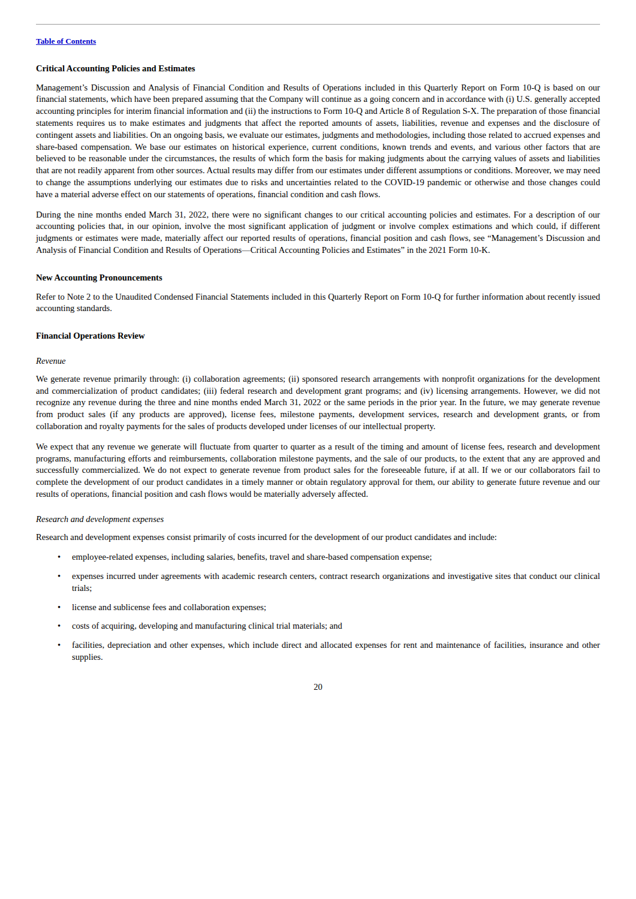Table of Contents
Critical Accounting Policies and Estimates
Management’s Discussion and Analysis of Financial Condition and Results of Operations included in this Quarterly Report on Form 10-Q is based on our financial statements, which have been prepared assuming that the Company will continue as a going concern and in accordance with (i) U.S. generally accepted accounting principles for interim financial information and (ii) the instructions to Form 10-Q and Article 8 of Regulation S-X. The preparation of those financial statements requires us to make estimates and judgments that affect the reported amounts of assets, liabilities, revenue and expenses and the disclosure of contingent assets and liabilities. On an ongoing basis, we evaluate our estimates, judgments and methodologies, including those related to accrued expenses and share-based compensation. We base our estimates on historical experience, current conditions, known trends and events, and various other factors that are believed to be reasonable under the circumstances, the results of which form the basis for making judgments about the carrying values of assets and liabilities that are not readily apparent from other sources. Actual results may differ from our estimates under different assumptions or conditions. Moreover, we may need to change the assumptions underlying our estimates due to risks and uncertainties related to the COVID-19 pandemic or otherwise and those changes could have a material adverse effect on our statements of operations, financial condition and cash flows.
During the nine months ended March 31, 2022, there were no significant changes to our critical accounting policies and estimates. For a description of our accounting policies that, in our opinion, involve the most significant application of judgment or involve complex estimations and which could, if different judgments or estimates were made, materially affect our reported results of operations, financial position and cash flows, see “Management’s Discussion and Analysis of Financial Condition and Results of Operations—Critical Accounting Policies and Estimates” in the 2021 Form 10-K.
New Accounting Pronouncements
Refer to Note 2 to the Unaudited Condensed Financial Statements included in this Quarterly Report on Form 10-Q for further information about recently issued accounting standards.
Financial Operations Review
Revenue
We generate revenue primarily through: (i) collaboration agreements; (ii) sponsored research arrangements with nonprofit organizations for the development and commercialization of product candidates; (iii) federal research and development grant programs; and (iv) licensing arrangements. However, we did not recognize any revenue during the three and nine months ended March 31, 2022 or the same periods in the prior year. In the future, we may generate revenue from product sales (if any products are approved), license fees, milestone payments, development services, research and development grants, or from collaboration and royalty payments for the sales of products developed under licenses of our intellectual property.
We expect that any revenue we generate will fluctuate from quarter to quarter as a result of the timing and amount of license fees, research and development programs, manufacturing efforts and reimbursements, collaboration milestone payments, and the sale of our products, to the extent that any are approved and successfully commercialized. We do not expect to generate revenue from product sales for the foreseeable future, if at all. If we or our collaborators fail to complete the development of our product candidates in a timely manner or obtain regulatory approval for them, our ability to generate future revenue and our results of operations, financial position and cash flows would be materially adversely affected.
Research and development expenses
Research and development expenses consist primarily of costs incurred for the development of our product candidates and include:
employee-related expenses, including salaries, benefits, travel and share-based compensation expense;
expenses incurred under agreements with academic research centers, contract research organizations and investigative sites that conduct our clinical trials;
license and sublicense fees and collaboration expenses;
costs of acquiring, developing and manufacturing clinical trial materials; and
facilities, depreciation and other expenses, which include direct and allocated expenses for rent and maintenance of facilities, insurance and other supplies.
20